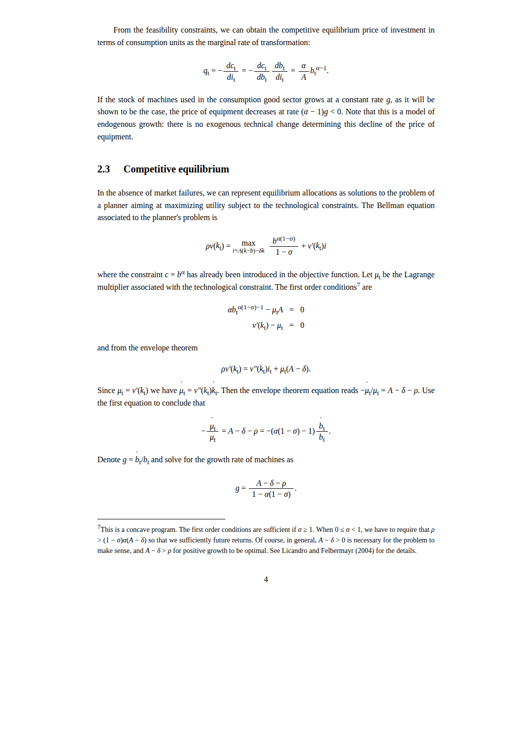From the feasibility constraints, we can obtain the competitive equilibrium price of investment in terms of consumption units as the marginal rate of transformation:
qt = −dct dit = −dct dbt dbt dit = αA btα−1.
If the stock of machines used in the consumption good sector grows at a constant rate g, as it will be shown to be the case, the price of equipment decreases at rate (α − 1)g < 0. Note that this is a model of endogenous growth: there is no exogenous technical change determining this decline of the price of equipment.
2.3 Competitive equilibrium
In the absence of market failures, we can represent equilibrium allocations as solutions to the problem of a planner aiming at maximizing utility subject to the technological constraints. The Bellman equation associated to the planner's problem is
ρv(kt) = max i=A(k−b)−δk bα(1−σ) 1 − σ + v′(kt)i
where the constraint c = bα has already been introduced in the objective function. Let μt be the Lagrange multiplier associated with the technological constraint. The first order conditions7 are
| αb t α(1−σ)−1 − μ t A | = | 0 |
| v′ ( k t ) − μ t | = | 0 |
and from the envelope theorem
ρv′(kt) = v″(kt)it + μt(A − δ).
Since μt = v′(kt) we have μt = v″(kt)kt. Then the envelope theorem equation reads −μt/μt = A − δ − ρ. Use the first equation to conclude that
−μt μt = A − δ − ρ = −(α(1 − σ) − 1)bt bt.
Denote g = bt/bt and solve for the growth rate of machines as
g = A − δ − ρ 1 − α(1 − σ).
7This is a concave program. The first order conditions are sufficient if σ ≥ 1. When 0 ≤ σ < 1, we have to require that ρ > (1 − σ)α(A − δ) so that we sufficiently future returns. Of course, in general, A − δ > 0 is necessary for the problem to make sense, and A − δ > ρ for positive growth to be optimal. See Licandro and Felbermayr (2004) for the details.
4